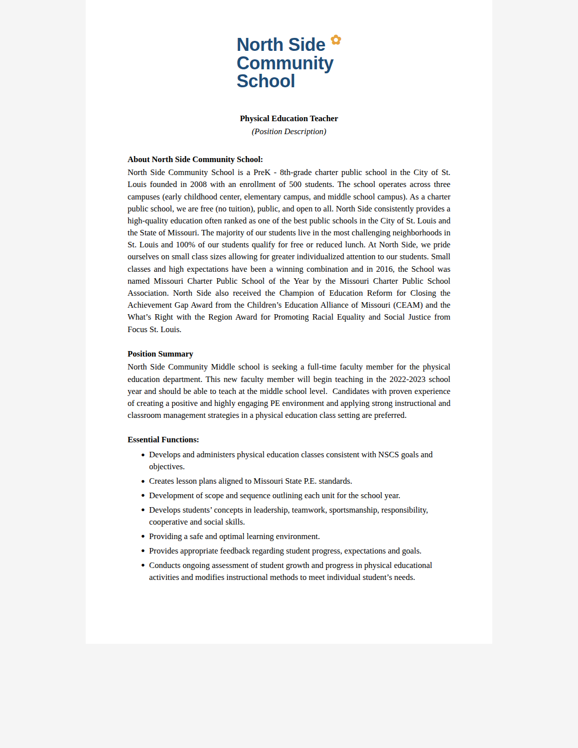North Side ✿
Community
School
Physical Education Teacher
(Position Description)
About North Side Community School:
North Side Community School is a PreK - 8th-grade charter public school in the City of St. Louis founded in 2008 with an enrollment of 500 students. The school operates across three campuses (early childhood center, elementary campus, and middle school campus). As a charter public school, we are free (no tuition), public, and open to all. North Side consistently provides a high-quality education often ranked as one of the best public schools in the City of St. Louis and the State of Missouri. The majority of our students live in the most challenging neighborhoods in St. Louis and 100% of our students qualify for free or reduced lunch. At North Side, we pride ourselves on small class sizes allowing for greater individualized attention to our students. Small classes and high expectations have been a winning combination and in 2016, the School was named Missouri Charter Public School of the Year by the Missouri Charter Public School Association. North Side also received the Champion of Education Reform for Closing the Achievement Gap Award from the Children’s Education Alliance of Missouri (CEAM) and the What’s Right with the Region Award for Promoting Racial Equality and Social Justice from Focus St. Louis.
Position Summary
North Side Community Middle school is seeking a full-time faculty member for the physical education department. This new faculty member will begin teaching in the 2022-2023 school year and should be able to teach at the middle school level. Candidates with proven experience of creating a positive and highly engaging PE environment and applying strong instructional and classroom management strategies in a physical education class setting are preferred.
Essential Functions:
Develops and administers physical education classes consistent with NSCS goals and objectives.
Creates lesson plans aligned to Missouri State P.E. standards.
Development of scope and sequence outlining each unit for the school year.
Develops students’ concepts in leadership, teamwork, sportsmanship, responsibility, cooperative and social skills.
Providing a safe and optimal learning environment.
Provides appropriate feedback regarding student progress, expectations and goals.
Conducts ongoing assessment of student growth and progress in physical educational activities and modifies instructional methods to meet individual student’s needs.